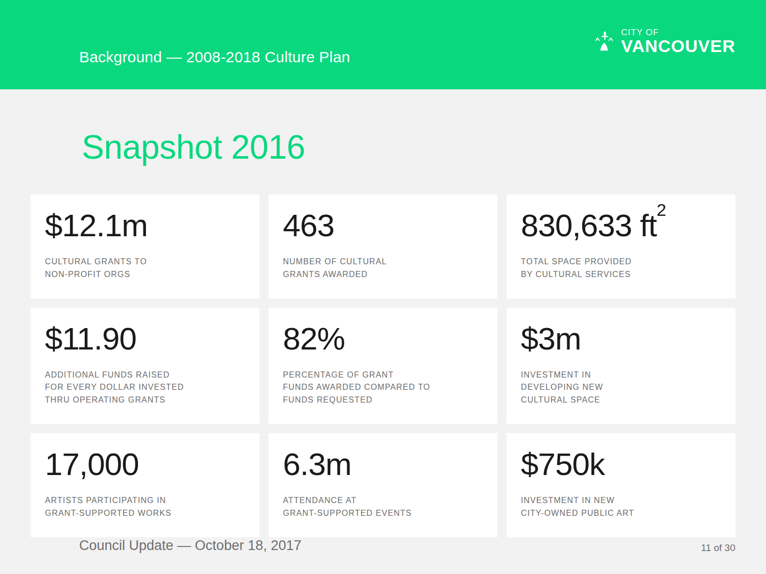Background — 2008-2018 Culture Plan
CITY OF
VANCOUVER
Snapshot 2016
$12.1m
Cultural grants to
non-profit orgs
463
Number of cultural
grants awarded
830,633 ft2
Total space provided
by cultural services
$11.90
Additional funds raised
for every dollar invested
thru operating grants
82%
Percentage of grant
funds awarded compared to
funds requested
$3m
Investment in
developing new
cultural space
17,000
Artists participating in
grant-supported works
6.3m
Attendance at
grant-supported events
$750k
Investment in new
city-owned public art
Council Update — October 18, 2017
11 of 30